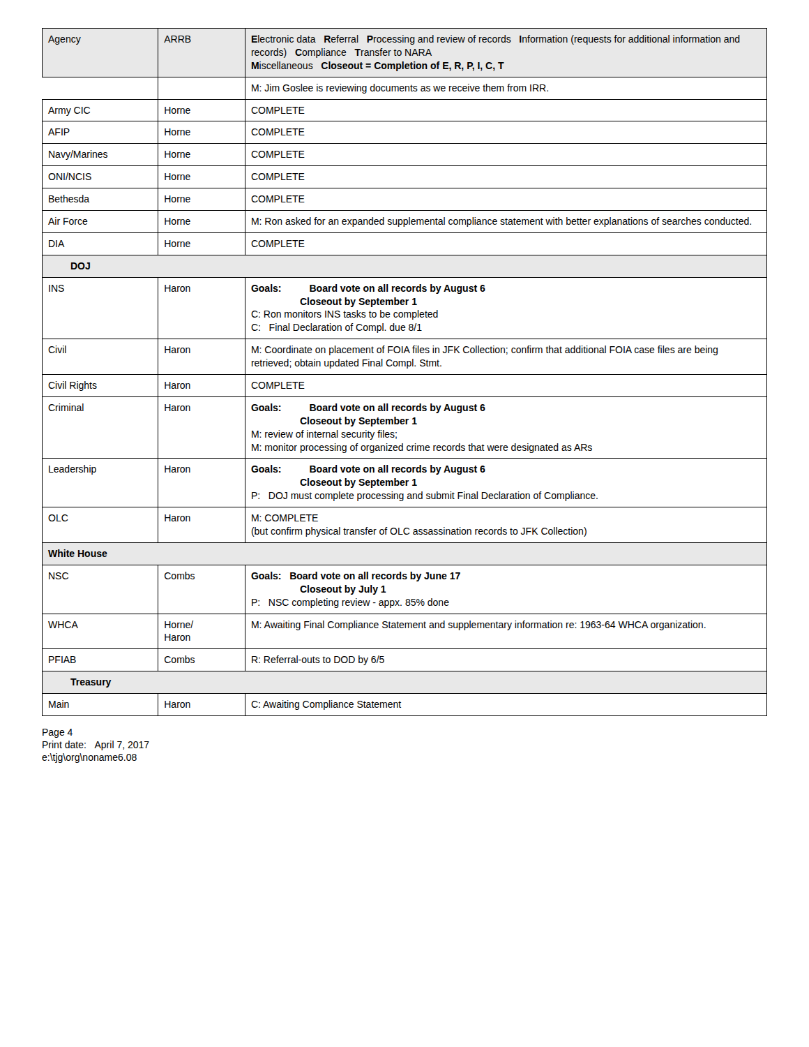| Agency | ARRB | E lectronic data R eferral P rocessing and review of records I nformation (requests for additional information and records) C ompliance T ransfer to NARA M iscellaneous Closeout = Completion of E, R, P, I, C, T |
| --- | --- | --- |
| | | M: Jim Goslee is reviewing documents as we receive them from IRR. |
| Army CIC | Horne | COMPLETE |
| AFIP | Horne | COMPLETE |
| Navy/Marines | Horne | COMPLETE |
| ONI/NCIS | Horne | COMPLETE |
| Bethesda | Horne | COMPLETE |
| Air Force | Horne | M: Ron asked for an expanded supplemental compliance statement with better explanations of searches conducted. |
| DIA | Horne | COMPLETE |
| DOJ |
| INS | Haron | Goals: Board vote on all records by August 6 Closeout by September 1 C: Ron monitors INS tasks to be completed C: Final Declaration of Compl. due 8/1 |
| Civil | Haron | M: Coordinate on placement of FOIA files in JFK Collection; confirm that additional FOIA case files are being retrieved; obtain updated Final Compl. Stmt. |
| Civil Rights | Haron | COMPLETE |
| Criminal | Haron | Goals: Board vote on all records by August 6 Closeout by September 1 M: review of internal security files; M: monitor processing of organized crime records that were designated as ARs |
| Leadership | Haron | Goals: Board vote on all records by August 6 Closeout by September 1 P: DOJ must complete processing and submit Final Declaration of Compliance. |
| OLC | Haron | M: COMPLETE (but confirm physical transfer of OLC assassination records to JFK Collection) |
| White House |
| NSC | Combs | Goals: Board vote on all records by June 17 Closeout by July 1 P: NSC completing review - appx. 85% done |
| WHCA | Horne/ Haron | M: Awaiting Final Compliance Statement and supplementary information re: 1963-64 WHCA organization. |
| PFIAB | Combs | R: Referral-outs to DOD by 6/5 |
| Treasury |
| Main | Haron | C: Awaiting Compliance Statement |
Page 4
Print date: April 7, 2017
e:\tjg\org\noname6.08